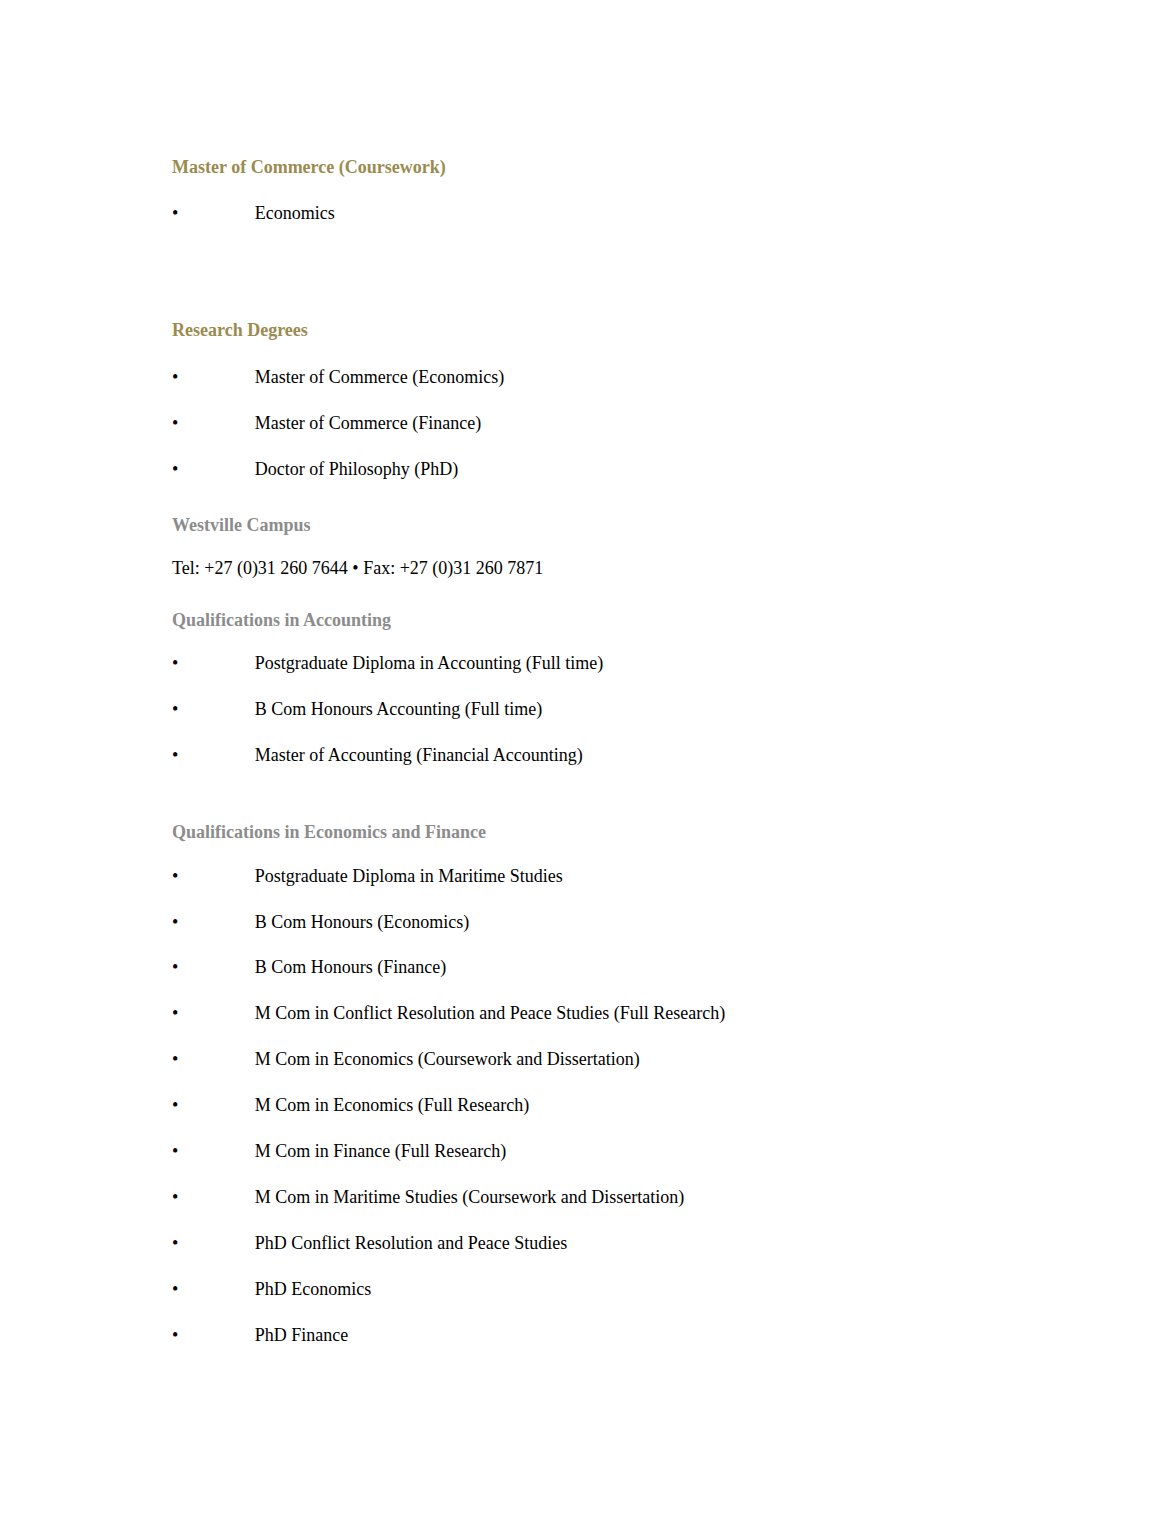Master of Commerce (Coursework)
Economics
Research Degrees
Master of Commerce (Economics)
Master of Commerce (Finance)
Doctor of Philosophy (PhD)
Westville Campus
Tel: +27 (0)31 260 7644 • Fax: +27 (0)31 260 7871
Qualifications in Accounting
Postgraduate Diploma in Accounting (Full time)
B Com Honours Accounting (Full time)
Master of Accounting (Financial Accounting)
Qualifications in Economics and Finance
Postgraduate Diploma in Maritime Studies
B Com Honours (Economics)
B Com Honours (Finance)
M Com in Conflict Resolution and Peace Studies (Full Research)
M Com in Economics (Coursework and Dissertation)
M Com in Economics (Full Research)
M Com in Finance (Full Research)
M Com in Maritime Studies (Coursework and Dissertation)
PhD Conflict Resolution and Peace Studies
PhD Economics
PhD Finance